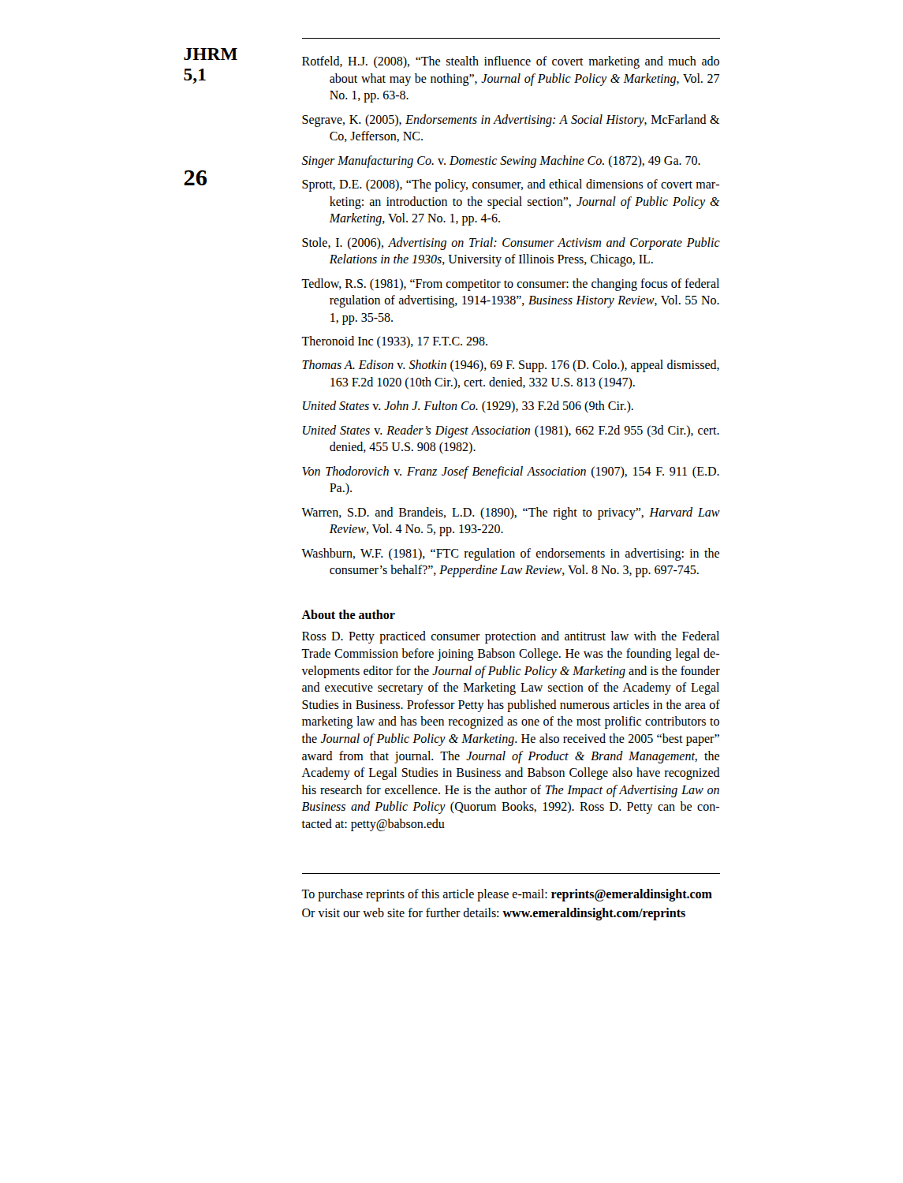JHRM 5,1
26
Rotfeld, H.J. (2008), “The stealth influence of covert marketing and much ado about what may be nothing”, Journal of Public Policy & Marketing, Vol. 27 No. 1, pp. 63-8.
Segrave, K. (2005), Endorsements in Advertising: A Social History, McFarland & Co, Jefferson, NC.
Singer Manufacturing Co. v. Domestic Sewing Machine Co. (1872), 49 Ga. 70.
Sprott, D.E. (2008), “The policy, consumer, and ethical dimensions of covert marketing: an introduction to the special section”, Journal of Public Policy & Marketing, Vol. 27 No. 1, pp. 4-6.
Stole, I. (2006), Advertising on Trial: Consumer Activism and Corporate Public Relations in the 1930s, University of Illinois Press, Chicago, IL.
Tedlow, R.S. (1981), “From competitor to consumer: the changing focus of federal regulation of advertising, 1914-1938”, Business History Review, Vol. 55 No. 1, pp. 35-58.
Theronoid Inc (1933), 17 F.T.C. 298.
Thomas A. Edison v. Shotkin (1946), 69 F. Supp. 176 (D. Colo.), appeal dismissed, 163 F.2d 1020 (10th Cir.), cert. denied, 332 U.S. 813 (1947).
United States v. John J. Fulton Co. (1929), 33 F.2d 506 (9th Cir.).
United States v. Reader’s Digest Association (1981), 662 F.2d 955 (3d Cir.), cert. denied, 455 U.S. 908 (1982).
Von Thodorovich v. Franz Josef Beneficial Association (1907), 154 F. 911 (E.D. Pa.).
Warren, S.D. and Brandeis, L.D. (1890), “The right to privacy”, Harvard Law Review, Vol. 4 No. 5, pp. 193-220.
Washburn, W.F. (1981), “FTC regulation of endorsements in advertising: in the consumer’s behalf?”, Pepperdine Law Review, Vol. 8 No. 3, pp. 697-745.
About the author
Ross D. Petty practiced consumer protection and antitrust law with the Federal Trade Commission before joining Babson College. He was the founding legal developments editor for the Journal of Public Policy & Marketing and is the founder and executive secretary of the Marketing Law section of the Academy of Legal Studies in Business. Professor Petty has published numerous articles in the area of marketing law and has been recognized as one of the most prolific contributors to the Journal of Public Policy & Marketing. He also received the 2005 “best paper” award from that journal. The Journal of Product & Brand Management, the Academy of Legal Studies in Business and Babson College also have recognized his research for excellence. He is the author of The Impact of Advertising Law on Business and Public Policy (Quorum Books, 1992). Ross D. Petty can be contacted at: petty@babson.edu
To purchase reprints of this article please e-mail: reprints@emeraldinsight.com
Or visit our web site for further details: www.emeraldinsight.com/reprints